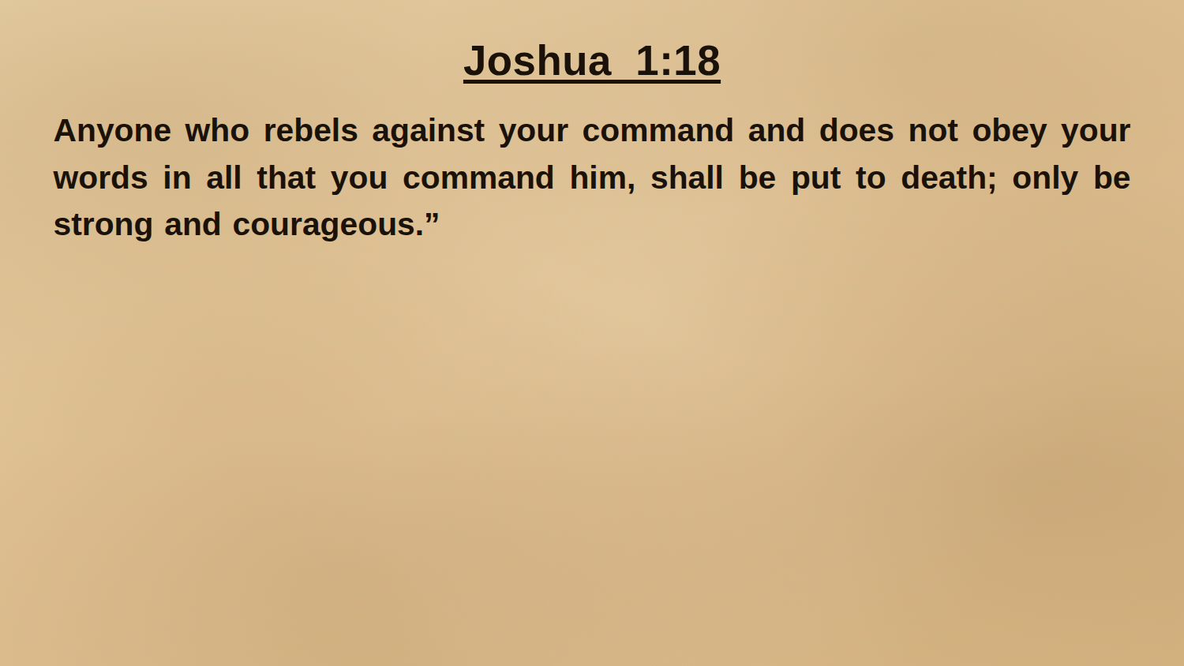Joshua 1:18
Anyone who rebels against your command and does not obey your words in all that you command him, shall be put to death; only be strong and courageous.”